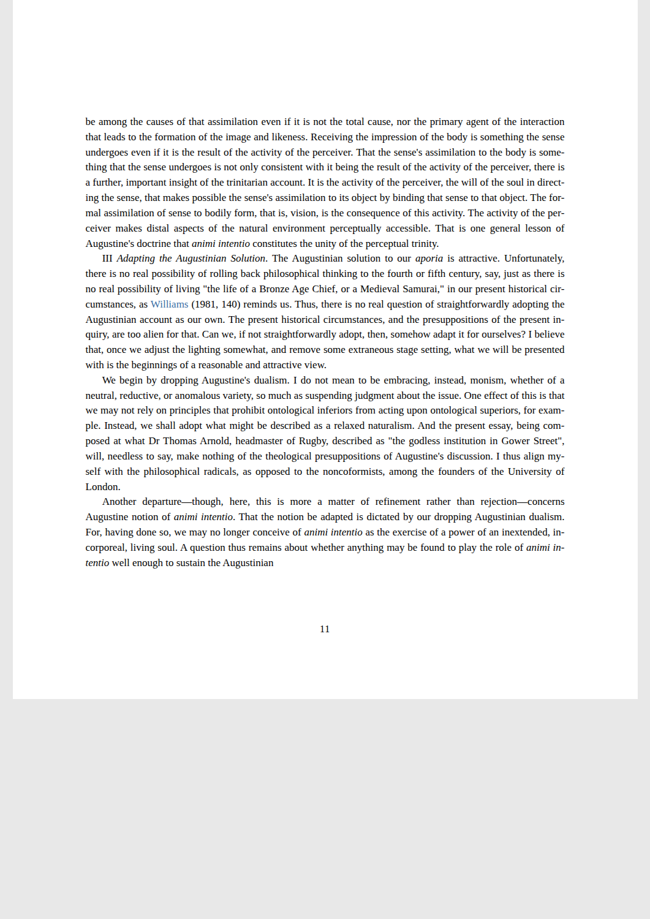be among the causes of that assimilation even if it is not the total cause, nor the primary agent of the interaction that leads to the formation of the image and likeness. Receiving the impression of the body is something the sense undergoes even if it is the result of the activity of the perceiver. That the sense's assimilation to the body is something that the sense undergoes is not only consistent with it being the result of the activity of the perceiver, there is a further, important insight of the trinitarian account. It is the activity of the perceiver, the will of the soul in directing the sense, that makes possible the sense's assimilation to its object by binding that sense to that object. The formal assimilation of sense to bodily form, that is, vision, is the consequence of this activity. The activity of the perceiver makes distal aspects of the natural environment perceptually accessible. That is one general lesson of Augustine's doctrine that animi intentio constitutes the unity of the perceptual trinity.
III Adapting the Augustinian Solution. The Augustinian solution to our aporia is attractive. Unfortunately, there is no real possibility of rolling back philosophical thinking to the fourth or fifth century, say, just as there is no real possibility of living "the life of a Bronze Age Chief, or a Medieval Samurai," in our present historical circumstances, as Williams (1981, 140) reminds us. Thus, there is no real question of straightforwardly adopting the Augustinian account as our own. The present historical circumstances, and the presuppositions of the present inquiry, are too alien for that. Can we, if not straightforwardly adopt, then, somehow adapt it for ourselves? I believe that, once we adjust the lighting somewhat, and remove some extraneous stage setting, what we will be presented with is the beginnings of a reasonable and attractive view.
We begin by dropping Augustine's dualism. I do not mean to be embracing, instead, monism, whether of a neutral, reductive, or anomalous variety, so much as suspending judgment about the issue. One effect of this is that we may not rely on principles that prohibit ontological inferiors from acting upon ontological superiors, for example. Instead, we shall adopt what might be described as a relaxed naturalism. And the present essay, being composed at what Dr Thomas Arnold, headmaster of Rugby, described as "the godless institution in Gower Street", will, needless to say, make nothing of the theological presuppositions of Augustine's discussion. I thus align myself with the philosophical radicals, as opposed to the noncoformists, among the founders of the University of London.
Another departure—though, here, this is more a matter of refinement rather than rejection—concerns Augustine notion of animi intentio. That the notion be adapted is dictated by our dropping Augustinian dualism. For, having done so, we may no longer conceive of animi intentio as the exercise of a power of an inextended, incorporeal, living soul. A question thus remains about whether anything may be found to play the role of animi intentio well enough to sustain the Augustinian
11